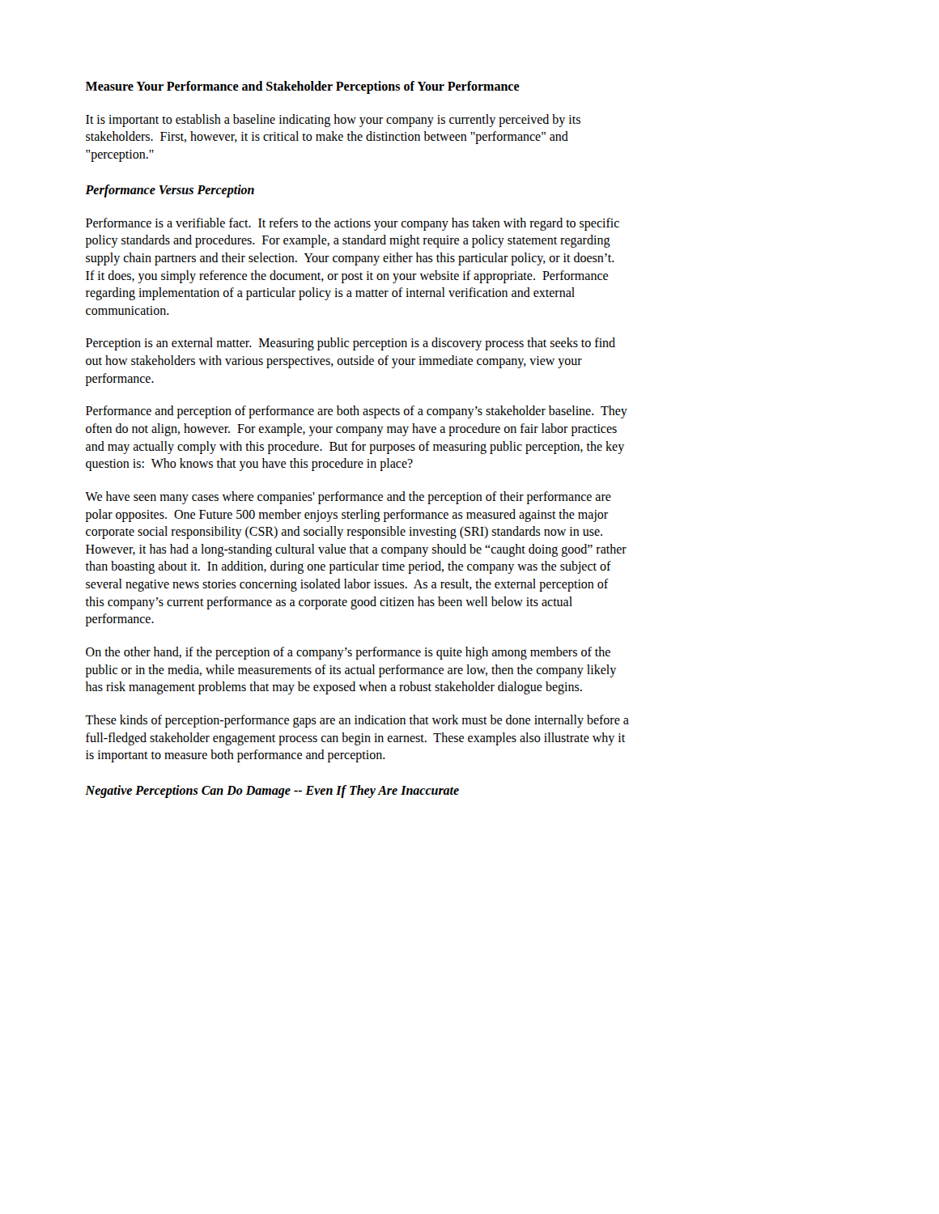Measure Your Performance and Stakeholder Perceptions of Your Performance
It is important to establish a baseline indicating how your company is currently perceived by its stakeholders. First, however, it is critical to make the distinction between "performance" and "perception."
Performance Versus Perception
Performance is a verifiable fact. It refers to the actions your company has taken with regard to specific policy standards and procedures. For example, a standard might require a policy statement regarding supply chain partners and their selection. Your company either has this particular policy, or it doesn’t. If it does, you simply reference the document, or post it on your website if appropriate. Performance regarding implementation of a particular policy is a matter of internal verification and external communication.
Perception is an external matter. Measuring public perception is a discovery process that seeks to find out how stakeholders with various perspectives, outside of your immediate company, view your performance.
Performance and perception of performance are both aspects of a company’s stakeholder baseline. They often do not align, however. For example, your company may have a procedure on fair labor practices and may actually comply with this procedure. But for purposes of measuring public perception, the key question is: Who knows that you have this procedure in place?
We have seen many cases where companies' performance and the perception of their performance are polar opposites. One Future 500 member enjoys sterling performance as measured against the major corporate social responsibility (CSR) and socially responsible investing (SRI) standards now in use. However, it has had a long-standing cultural value that a company should be “caught doing good” rather than boasting about it. In addition, during one particular time period, the company was the subject of several negative news stories concerning isolated labor issues. As a result, the external perception of this company’s current performance as a corporate good citizen has been well below its actual performance.
On the other hand, if the perception of a company’s performance is quite high among members of the public or in the media, while measurements of its actual performance are low, then the company likely has risk management problems that may be exposed when a robust stakeholder dialogue begins.
These kinds of perception-performance gaps are an indication that work must be done internally before a full-fledged stakeholder engagement process can begin in earnest. These examples also illustrate why it is important to measure both performance and perception.
Negative Perceptions Can Do Damage -- Even If They Are Inaccurate